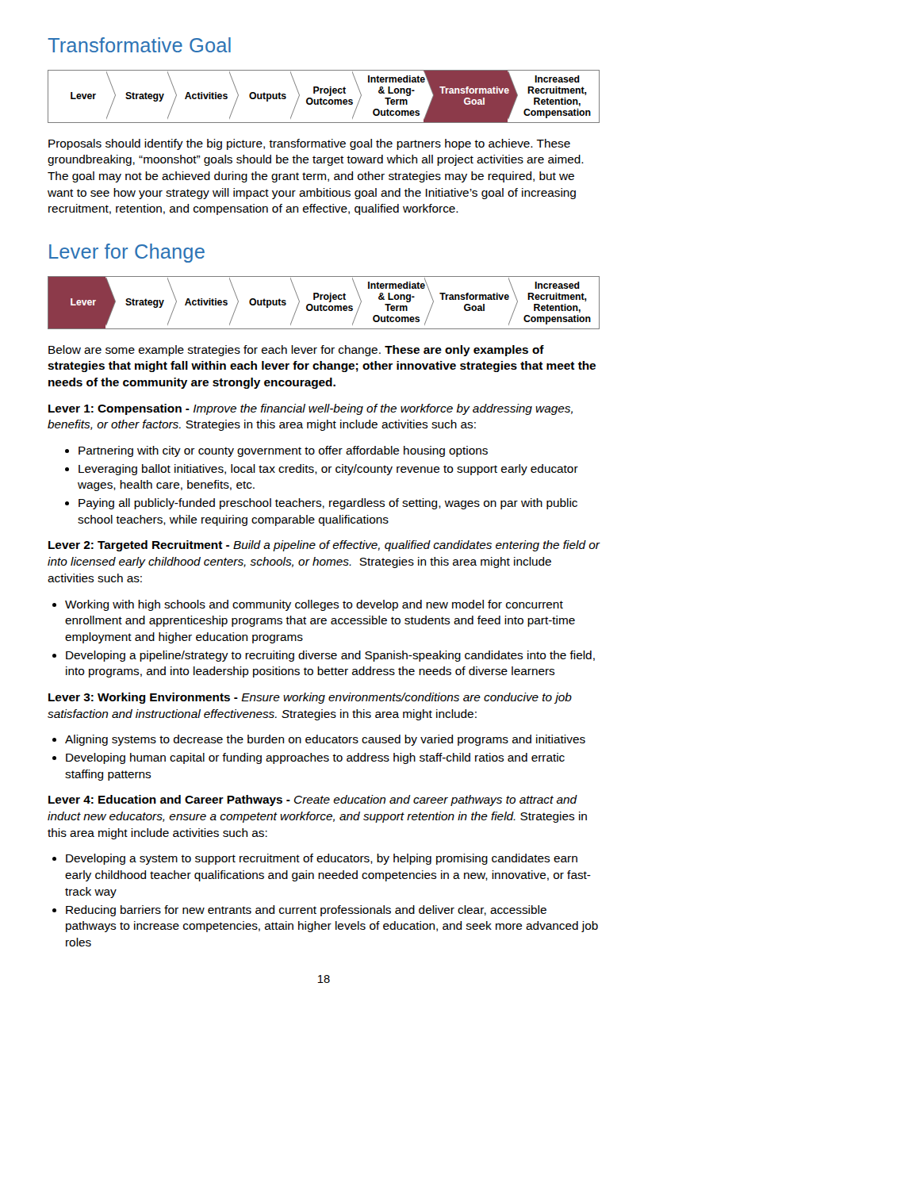Transformative Goal
Lever
Strategy
Activities
Outputs
Project
Outcomes
Intermediate
& Long-Term
Outcomes
Transformative
Goal
Increased
Recruitment,
Retention,
Compensation
Proposals should identify the big picture, transformative goal the partners hope to achieve. These groundbreaking, “moonshot” goals should be the target toward which all project activities are aimed. The goal may not be achieved during the grant term, and other strategies may be required, but we want to see how your strategy will impact your ambitious goal and the Initiative’s goal of increasing recruitment, retention, and compensation of an effective, qualified workforce.
Lever for Change
Lever
Strategy
Activities
Outputs
Project
Outcomes
Intermediate
& Long-Term
Outcomes
Transformative
Goal
Increased
Recruitment,
Retention,
Compensation
Below are some example strategies for each lever for change. These are only examples of strategies that might fall within each lever for change; other innovative strategies that meet the needs of the community are strongly encouraged.
Lever 1: Compensation - Improve the financial well-being of the workforce by addressing wages, benefits, or other factors. Strategies in this area might include activities such as:
Partnering with city or county government to offer affordable housing options
Leveraging ballot initiatives, local tax credits, or city/county revenue to support early educator wages, health care, benefits, etc.
Paying all publicly-funded preschool teachers, regardless of setting, wages on par with public school teachers, while requiring comparable qualifications
Lever 2: Targeted Recruitment - Build a pipeline of effective, qualified candidates entering the field or into licensed early childhood centers, schools, or homes. Strategies in this area might include activities such as:
Working with high schools and community colleges to develop and new model for concurrent enrollment and apprenticeship programs that are accessible to students and feed into part-time employment and higher education programs
Developing a pipeline/strategy to recruiting diverse and Spanish-speaking candidates into the field, into programs, and into leadership positions to better address the needs of diverse learners
Lever 3: Working Environments - Ensure working environments/conditions are conducive to job satisfaction and instructional effectiveness. Strategies in this area might include:
Aligning systems to decrease the burden on educators caused by varied programs and initiatives
Developing human capital or funding approaches to address high staff-child ratios and erratic staffing patterns
Lever 4: Education and Career Pathways - Create education and career pathways to attract and induct new educators, ensure a competent workforce, and support retention in the field. Strategies in this area might include activities such as:
Developing a system to support recruitment of educators, by helping promising candidates earn early childhood teacher qualifications and gain needed competencies in a new, innovative, or fast-track way
Reducing barriers for new entrants and current professionals and deliver clear, accessible pathways to increase competencies, attain higher levels of education, and seek more advanced job roles
18